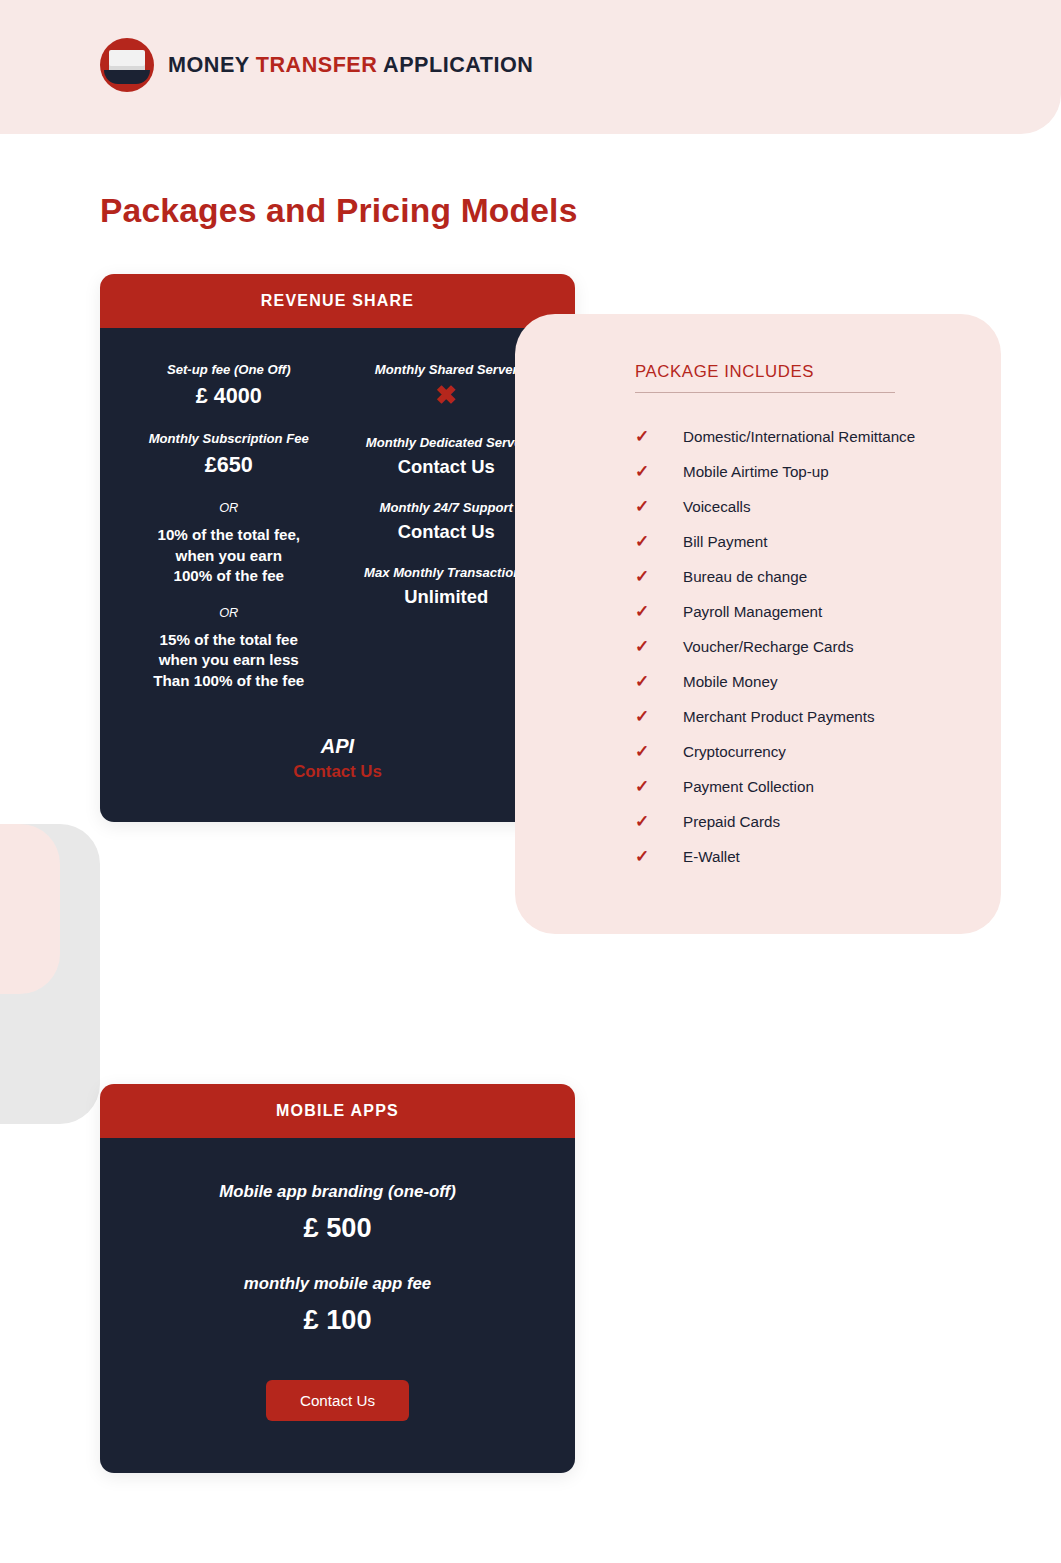MONEY TRANSFER APPLICATION
Packages and Pricing Models
REVENUE SHARE
Set-up fee (One Off)
£ 4000
Monthly Subscription Fee
£650
OR
10% of the total fee,
when you earn
100% of the fee
OR
15% of the total fee
when you earn less
Than 100% of the fee
Monthly Shared Server
✖
Monthly Dedicated Server
Contact Us
Monthly 24/7 Support
Contact Us
Max Monthly Transactions
Unlimited
API
Contact Us
PACKAGE INCLUDES
✓Domestic/International Remittance
✓Mobile Airtime Top-up
✓Voicecalls
✓Bill Payment
✓Bureau de change
✓Payroll Management
✓Voucher/Recharge Cards
✓Mobile Money
✓Merchant Product Payments
✓Cryptocurrency
✓Payment Collection
✓Prepaid Cards
✓E-Wallet
MOBILE APPS
Mobile app branding (one-off)
£ 500
monthly mobile app fee
£ 100
Contact Us